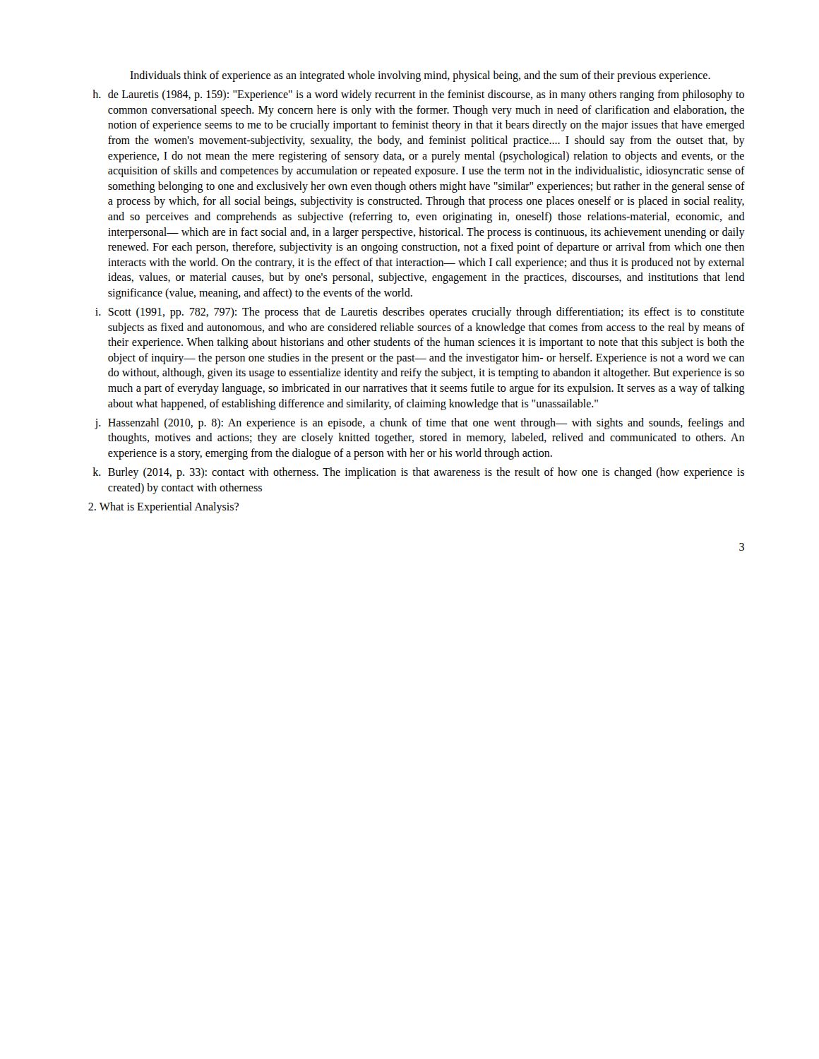Individuals think of experience as an integrated whole involving mind, physical being, and the sum of their previous experience.
de Lauretis (1984, p. 159): "Experience" is a word widely recurrent in the feminist discourse, as in many others ranging from philosophy to common conversational speech. My concern here is only with the former. Though very much in need of clarification and elaboration, the notion of experience seems to me to be crucially important to feminist theory in that it bears directly on the major issues that have emerged from the women's movement-subjectivity, sexuality, the body, and feminist political practice.... I should say from the outset that, by experience, I do not mean the mere registering of sensory data, or a purely mental (psychological) relation to objects and events, or the acquisition of skills and competences by accumulation or repeated exposure. I use the term not in the individualistic, idiosyncratic sense of something belonging to one and exclusively her own even though others might have "similar" experiences; but rather in the general sense of a process by which, for all social beings, subjectivity is constructed. Through that process one places oneself or is placed in social reality, and so perceives and comprehends as subjective (referring to, even originating in, oneself) those relations-material, economic, and interpersonal— which are in fact social and, in a larger perspective, historical. The process is continuous, its achievement unending or daily renewed. For each person, therefore, subjectivity is an ongoing construction, not a fixed point of departure or arrival from which one then interacts with the world. On the contrary, it is the effect of that interaction— which I call experience; and thus it is produced not by external ideas, values, or material causes, but by one's personal, subjective, engagement in the practices, discourses, and institutions that lend significance (value, meaning, and affect) to the events of the world.
Scott (1991, pp. 782, 797): The process that de Lauretis describes operates crucially through differentiation; its effect is to constitute subjects as fixed and autonomous, and who are considered reliable sources of a knowledge that comes from access to the real by means of their experience. When talking about historians and other students of the human sciences it is important to note that this subject is both the object of inquiry— the person one studies in the present or the past— and the investigator him- or herself. Experience is not a word we can do without, although, given its usage to essentialize identity and reify the subject, it is tempting to abandon it altogether. But experience is so much a part of everyday language, so imbricated in our narratives that it seems futile to argue for its expulsion. It serves as a way of talking about what happened, of establishing difference and similarity, of claiming knowledge that is "unassailable."
Hassenzahl (2010, p. 8): An experience is an episode, a chunk of time that one went through— with sights and sounds, feelings and thoughts, motives and actions; they are closely knitted together, stored in memory, labeled, relived and communicated to others. An experience is a story, emerging from the dialogue of a person with her or his world through action.
Burley (2014, p. 33): contact with otherness. The implication is that awareness is the result of how one is changed (how experience is created) by contact with otherness
What is Experiential Analysis?
3